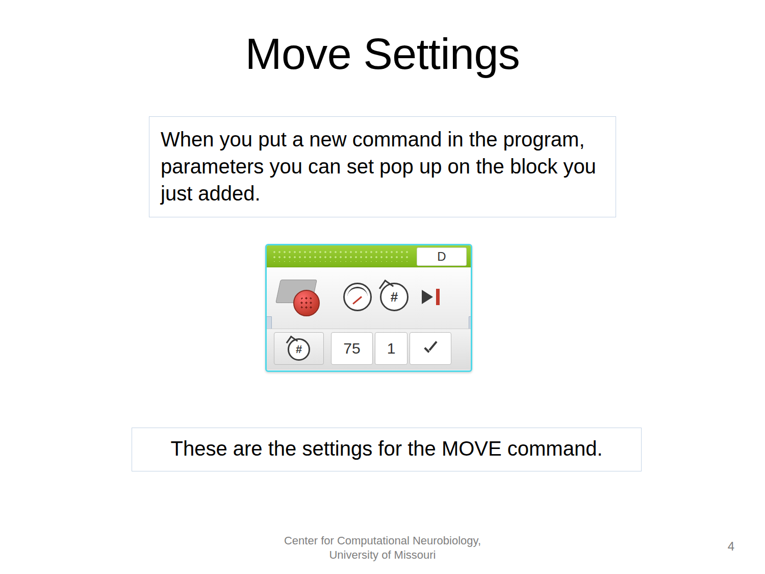Move Settings
When you put a new command in the program, parameters you can set pop up on the block you just added.
D
#
#
75
1
These are the settings for the MOVE command.
Center for Computational Neurobiology,
University of Missouri
4